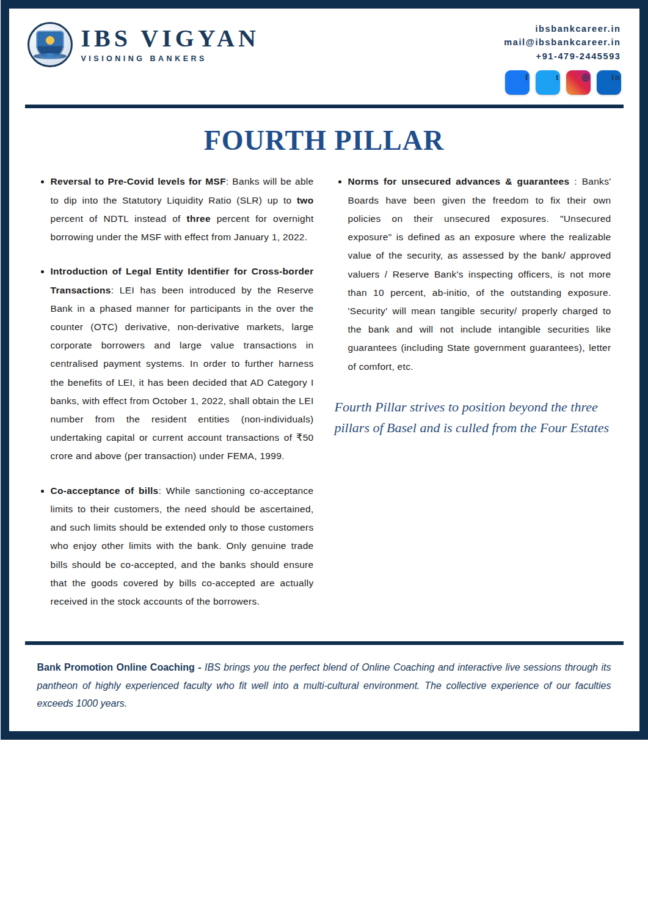IBS VIGYAN
VISIONING BANKERS
ibsbankcareer.in mail@ibsbankcareer.in +91-479-2445593
f t ◎ in
FOURTH PILLAR
Reversal to Pre-Covid levels for MSF: Banks will be able to dip into the Statutory Liquidity Ratio (SLR) up to two percent of NDTL instead of three percent for overnight borrowing under the MSF with effect from January 1, 2022.
Introduction of Legal Entity Identifier for Cross-border Transactions: LEI has been introduced by the Reserve Bank in a phased manner for participants in the over the counter (OTC) derivative, non-derivative markets, large corporate borrowers and large value transactions in centralised payment systems. In order to further harness the benefits of LEI, it has been decided that AD Category I banks, with effect from October 1, 2022, shall obtain the LEI number from the resident entities (non-individuals) undertaking capital or current account transactions of ₹50 crore and above (per transaction) under FEMA, 1999.
Co-acceptance of bills: While sanctioning co-acceptance limits to their customers, the need should be ascertained, and such limits should be extended only to those customers who enjoy other limits with the bank. Only genuine trade bills should be co-accepted, and the banks should ensure that the goods covered by bills co-accepted are actually received in the stock accounts of the borrowers.
Norms for unsecured advances & guarantees : Banks' Boards have been given the freedom to fix their own policies on their unsecured exposures. "Unsecured exposure" is defined as an exposure where the realizable value of the security, as assessed by the bank/ approved valuers / Reserve Bank's inspecting officers, is not more than 10 percent, ab-initio, of the outstanding exposure. 'Security' will mean tangible security/ properly charged to the bank and will not include intangible securities like guarantees (including State government guarantees), letter of comfort, etc.
Fourth Pillar strives to position beyond the three pillars of Basel and is culled from the Four Estates
Bank Promotion Online Coaching - IBS brings you the perfect blend of Online Coaching and interactive live sessions through its pantheon of highly experienced faculty who fit well into a multi-cultural environment. The collective experience of our faculties exceeds 1000 years.